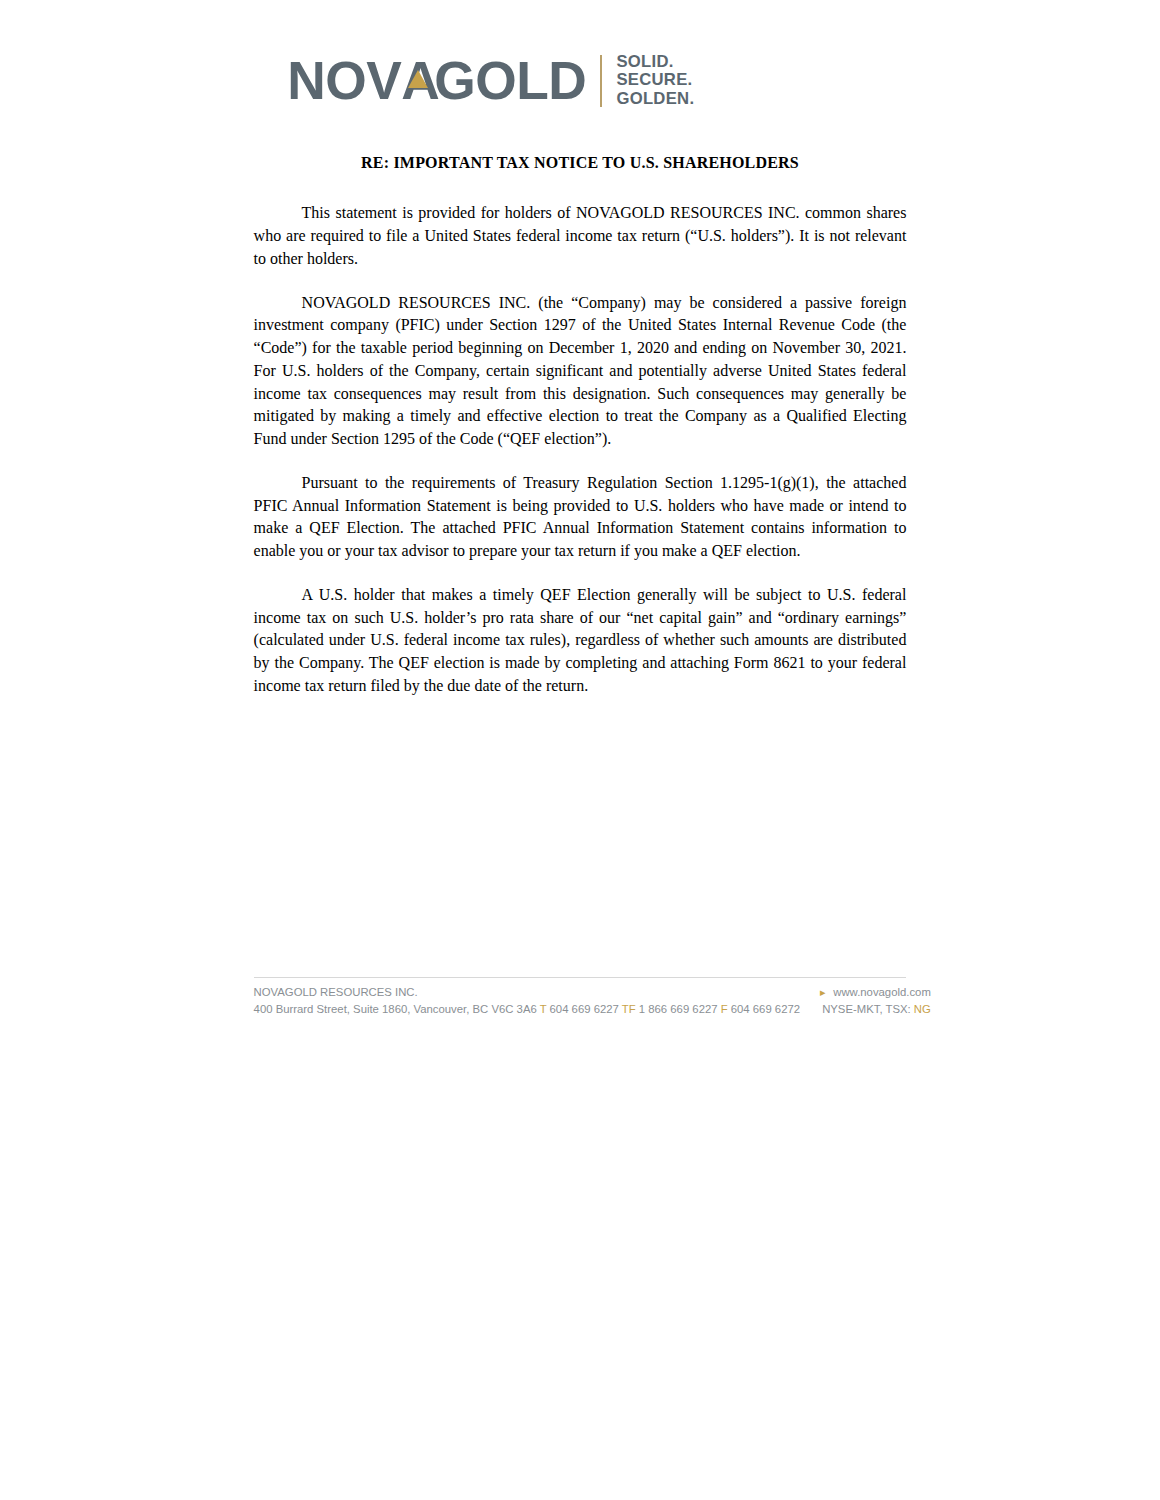NOVAGOLD
SOLID.
SECURE.
GOLDEN.
RE: IMPORTANT TAX NOTICE TO U.S. SHAREHOLDERS
This statement is provided for holders of NOVAGOLD RESOURCES INC. common shares who are required to file a United States federal income tax return (“U.S. holders”). It is not relevant to other holders.
NOVAGOLD RESOURCES INC. (the “Company) may be considered a passive foreign investment company (PFIC) under Section 1297 of the United States Internal Revenue Code (the “Code”) for the taxable period beginning on December 1, 2020 and ending on November 30, 2021. For U.S. holders of the Company, certain significant and potentially adverse United States federal income tax consequences may result from this designation. Such consequences may generally be mitigated by making a timely and effective election to treat the Company as a Qualified Electing Fund under Section 1295 of the Code (“QEF election”).
Pursuant to the requirements of Treasury Regulation Section 1.1295-1(g)(1), the attached PFIC Annual Information Statement is being provided to U.S. holders who have made or intend to make a QEF Election. The attached PFIC Annual Information Statement contains information to enable you or your tax advisor to prepare your tax return if you make a QEF election.
A U.S. holder that makes a timely QEF Election generally will be subject to U.S. federal income tax on such U.S. holder’s pro rata share of our “net capital gain” and “ordinary earnings” (calculated under U.S. federal income tax rules), regardless of whether such amounts are distributed by the Company. The QEF election is made by completing and attaching Form 8621 to your federal income tax return filed by the due date of the return.
NOVAGOLD RESOURCES INC.
400 Burrard Street, Suite 1860, Vancouver, BC V6C 3A6 T 604 669 6227 TF 1 866 669 6227 F 604 669 6272
▸ www.novagold.com
NYSE-MKT, TSX: NG